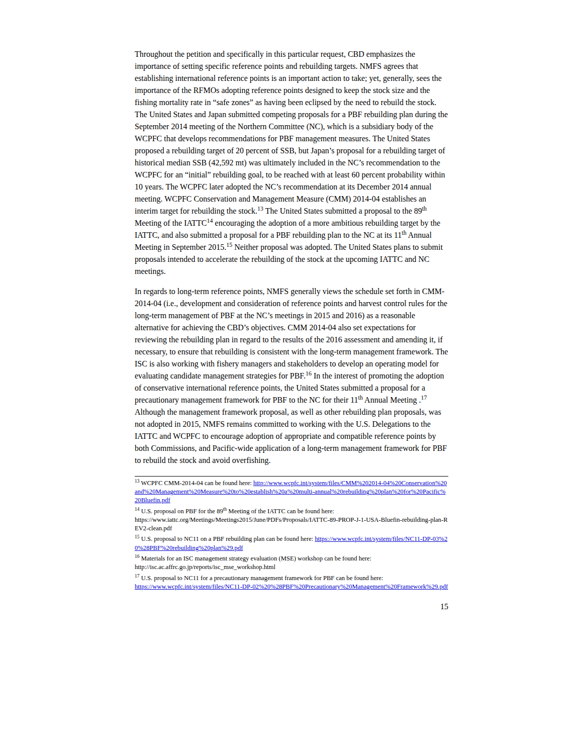Throughout the petition and specifically in this particular request, CBD emphasizes the importance of setting specific reference points and rebuilding targets. NMFS agrees that establishing international reference points is an important action to take; yet, generally, sees the importance of the RFMOs adopting reference points designed to keep the stock size and the fishing mortality rate in “safe zones” as having been eclipsed by the need to rebuild the stock. The United States and Japan submitted competing proposals for a PBF rebuilding plan during the September 2014 meeting of the Northern Committee (NC), which is a subsidiary body of the WCPFC that develops recommendations for PBF management measures. The United States proposed a rebuilding target of 20 percent of SSB, but Japan’s proposal for a rebuilding target of historical median SSB (42,592 mt) was ultimately included in the NC’s recommendation to the WCPFC for an “initial” rebuilding goal, to be reached with at least 60 percent probability within 10 years. The WCPFC later adopted the NC’s recommendation at its December 2014 annual meeting. WCPFC Conservation and Management Measure (CMM) 2014-04 establishes an interim target for rebuilding the stock.13 The United States submitted a proposal to the 89th Meeting of the IATTC14 encouraging the adoption of a more ambitious rebuilding target by the IATTC, and also submitted a proposal for a PBF rebuilding plan to the NC at its 11th Annual Meeting in September 2015.15 Neither proposal was adopted. The United States plans to submit proposals intended to accelerate the rebuilding of the stock at the upcoming IATTC and NC meetings.
In regards to long-term reference points, NMFS generally views the schedule set forth in CMM-2014-04 (i.e., development and consideration of reference points and harvest control rules for the long-term management of PBF at the NC’s meetings in 2015 and 2016) as a reasonable alternative for achieving the CBD’s objectives. CMM 2014-04 also set expectations for reviewing the rebuilding plan in regard to the results of the 2016 assessment and amending it, if necessary, to ensure that rebuilding is consistent with the long-term management framework. The ISC is also working with fishery managers and stakeholders to develop an operating model for evaluating candidate management strategies for PBF.16 In the interest of promoting the adoption of conservative international reference points, the United States submitted a proposal for a precautionary management framework for PBF to the NC for their 11th Annual Meeting .17 Although the management framework proposal, as well as other rebuilding plan proposals, was not adopted in 2015, NMFS remains committed to working with the U.S. Delegations to the IATTC and WCPFC to encourage adoption of appropriate and compatible reference points by both Commissions, and Pacific-wide application of a long-term management framework for PBF to rebuild the stock and avoid overfishing.
13 WCPFC CMM-2014-04 can be found here: http://www.wcpfc.int/system/files/CMM%202014-04%20Conservation%20and%20Management%20Measure%20to%20establish%20a%20multi-annual%20rebuilding%20plan%20for%20Pacific%20Bluefin.pdf
14 U.S. proposal on PBF for the 89th Meeting of the IATTC can be found here:
https://www.iattc.org/Meetings/Meetings2015/June/PDFs/Proposals/IATTC-89-PROP-J-1-USA-Bluefin-rebuilding-plan-REV2-clean.pdf
15 U.S. proposal to NC11 on a PBF rebuilding plan can be found here: https://www.wcpfc.int/system/files/NC11-DP-03%20%28PBF%20rebuilding%20plan%29.pdf
16 Materials for an ISC management strategy evaluation (MSE) workshop can be found here:
http://isc.ac.affrc.go.jp/reports/isc_mse_workshop.html
17 U.S. proposal to NC11 for a precautionary management framework for PBF can be found here:
https://www.wcpfc.int/system/files/NC11-DP-02%20%28PBF%20Precautionary%20Management%20Framework%29.pdf
15